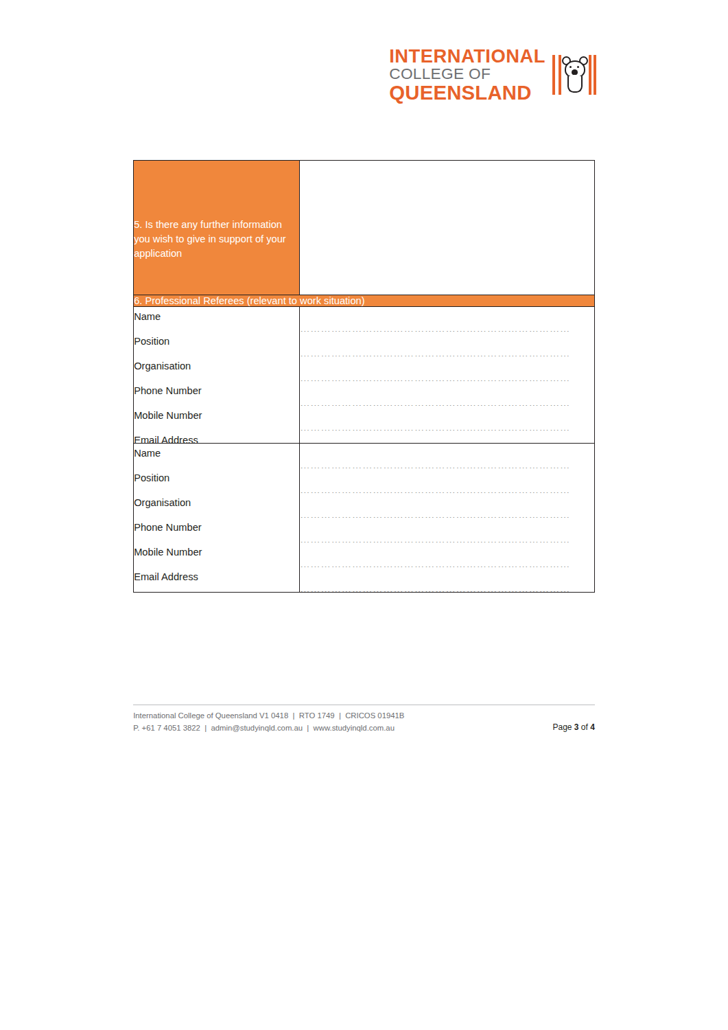INTERNATIONAL
COLLEGE OF
QUEENSLAND
| 5. Is there any further information you wish to give in support of your application | |
| 6. Professional Referees (relevant to work situation) |
| Name Position Organisation Phone Number Mobile Number Email Address | …………………………………………………………………… …………………………………………………………………… …………………………………………………………………… …………………………………………………………………… …………………………………………………………………… |
| Name Position Organisation Phone Number Mobile Number Email Address | …………………………………………………………………… …………………………………………………………………… …………………………………………………………………… …………………………………………………………………… …………………………………………………………………… …………………………………………………………………… |
International College of Queensland V1 0418 | RTO 1749 | CRICOS 01941B
P. +61 7 4051 3822 | admin@studyinqld.com.au | www.studyinqld.com.au
Page 3 of 4